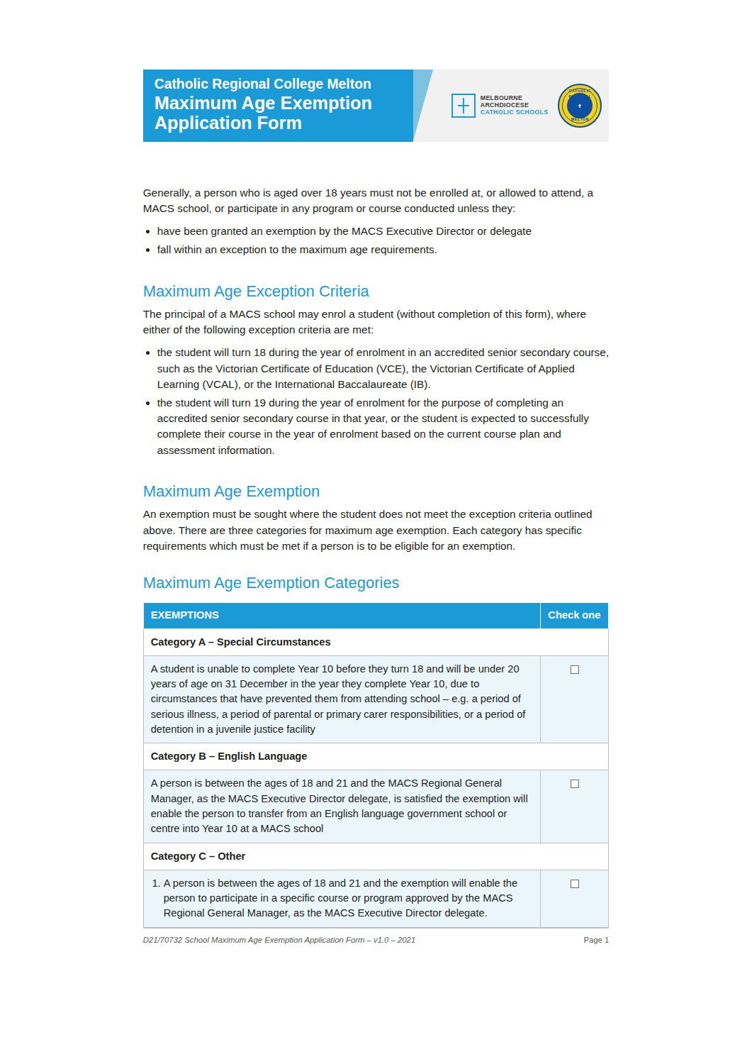Catholic Regional College Melton
Maximum Age Exemption
Application Form
Melbourne
Archdiocese
Catholic Schools
Catholic Regional College
✝
Melton
Generally, a person who is aged over 18 years must not be enrolled at, or allowed to attend, a MACS school, or participate in any program or course conducted unless they:
have been granted an exemption by the MACS Executive Director or delegate
fall within an exception to the maximum age requirements.
Maximum Age Exception Criteria
The principal of a MACS school may enrol a student (without completion of this form), where either of the following exception criteria are met:
the student will turn 18 during the year of enrolment in an accredited senior secondary course, such as the Victorian Certificate of Education (VCE), the Victorian Certificate of Applied Learning (VCAL), or the International Baccalaureate (IB).
the student will turn 19 during the year of enrolment for the purpose of completing an accredited senior secondary course in that year, or the student is expected to successfully complete their course in the year of enrolment based on the current course plan and assessment information.
Maximum Age Exemption
An exemption must be sought where the student does not meet the exception criteria outlined above. There are three categories for maximum age exemption. Each category has specific requirements which must be met if a person is to be eligible for an exemption.
Maximum Age Exemption Categories
| EXEMPTIONS | Check one |
| --- | --- |
| Category A – Special Circumstances |
| A student is unable to complete Year 10 before they turn 18 and will be under 20 years of age on 31 December in the year they complete Year 10, due to circumstances that have prevented them from attending school – e.g. a period of serious illness, a period of parental or primary carer responsibilities, or a period of detention in a juvenile justice facility | |
| Category B – English Language |
| A person is between the ages of 18 and 21 and the MACS Regional General Manager, as the MACS Executive Director delegate, is satisfied the exemption will enable the person to transfer from an English language government school or centre into Year 10 at a MACS school | |
| Category C – Other |
| A person is between the ages of 18 and 21 and the exemption will enable the person to participate in a specific course or program approved by the MACS Regional General Manager, as the MACS Executive Director delegate. | |
D21/70732 School Maximum Age Exemption Application Form – v1.0 – 2021 Page 1